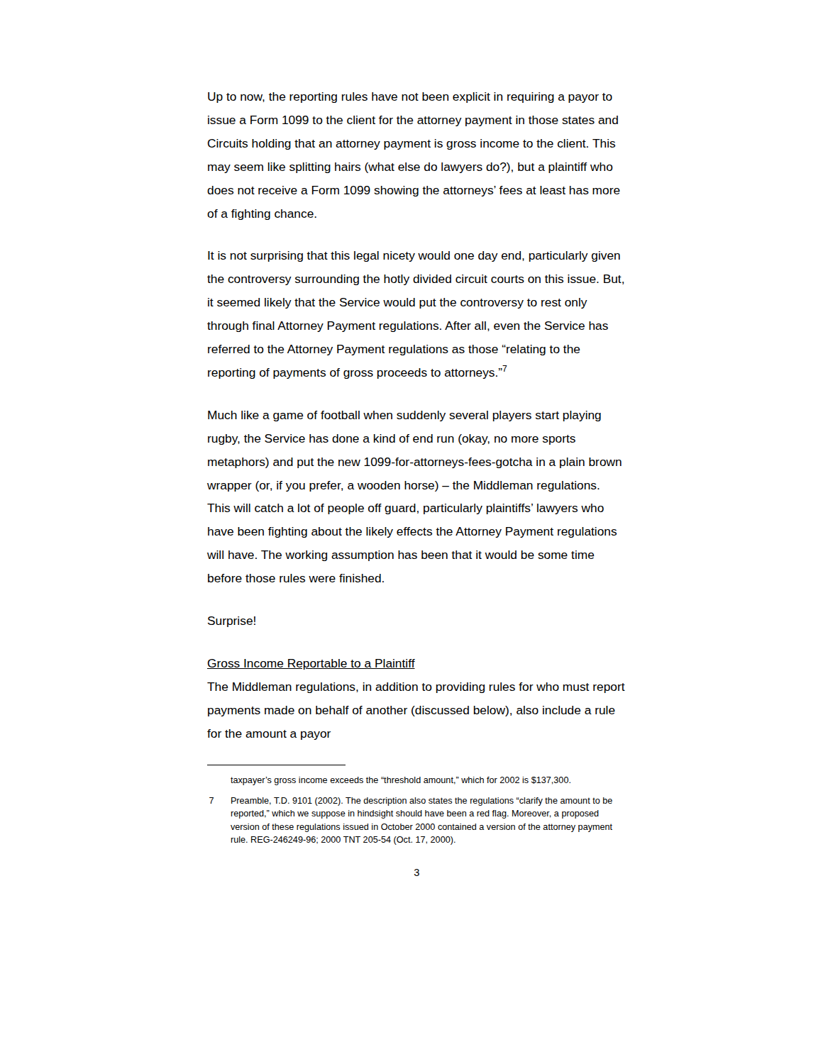Up to now, the reporting rules have not been explicit in requiring a payor to issue a Form 1099 to the client for the attorney payment in those states and Circuits holding that an attorney payment is gross income to the client. This may seem like splitting hairs (what else do lawyers do?), but a plaintiff who does not receive a Form 1099 showing the attorneys’ fees at least has more of a fighting chance.
It is not surprising that this legal nicety would one day end, particularly given the controversy surrounding the hotly divided circuit courts on this issue. But, it seemed likely that the Service would put the controversy to rest only through final Attorney Payment regulations. After all, even the Service has referred to the Attorney Payment regulations as those “relating to the reporting of payments of gross proceeds to attorneys.”7
Much like a game of football when suddenly several players start playing rugby, the Service has done a kind of end run (okay, no more sports metaphors) and put the new 1099-for-attorneys-fees-gotcha in a plain brown wrapper (or, if you prefer, a wooden horse) – the Middleman regulations. This will catch a lot of people off guard, particularly plaintiffs’ lawyers who have been fighting about the likely effects the Attorney Payment regulations will have. The working assumption has been that it would be some time before those rules were finished.
Surprise!
Gross Income Reportable to a Plaintiff
The Middleman regulations, in addition to providing rules for who must report payments made on behalf of another (discussed below), also include a rule for the amount a payor
7
taxpayer’s gross income exceeds the “threshold amount,” which for 2002 is $137,300.
7
Preamble, T.D. 9101 (2002). The description also states the regulations “clarify the amount to be reported,” which we suppose in hindsight should have been a red flag. Moreover, a proposed version of these regulations issued in October 2000 contained a version of the attorney payment rule. REG-246249-96; 2000 TNT 205-54 (Oct. 17, 2000).
3